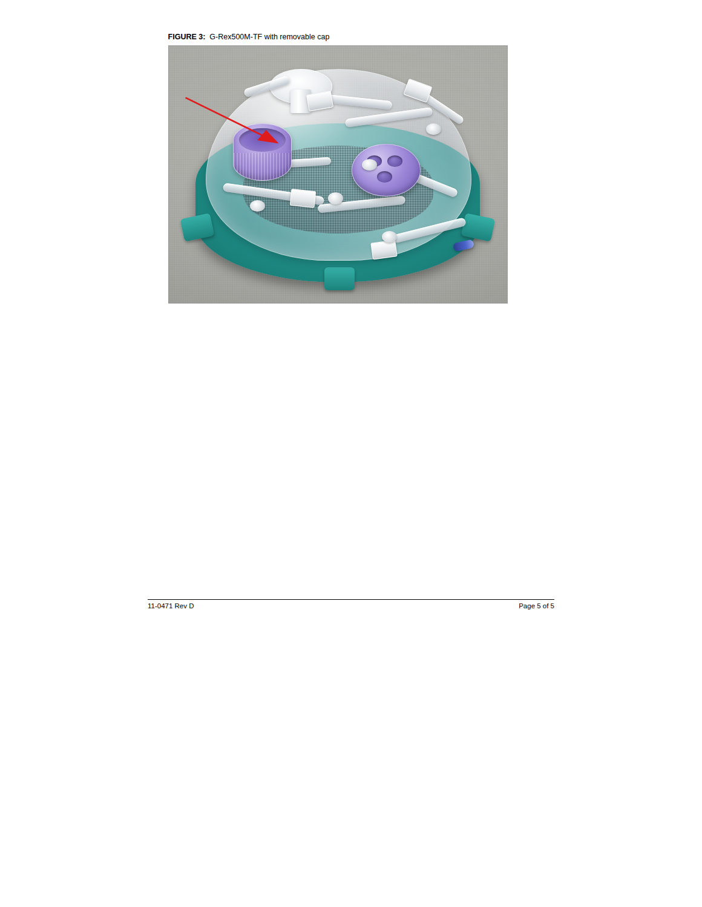FIGURE 3: G-Rex500M-TF with removable cap
11-0471 Rev D Page 5 of 5